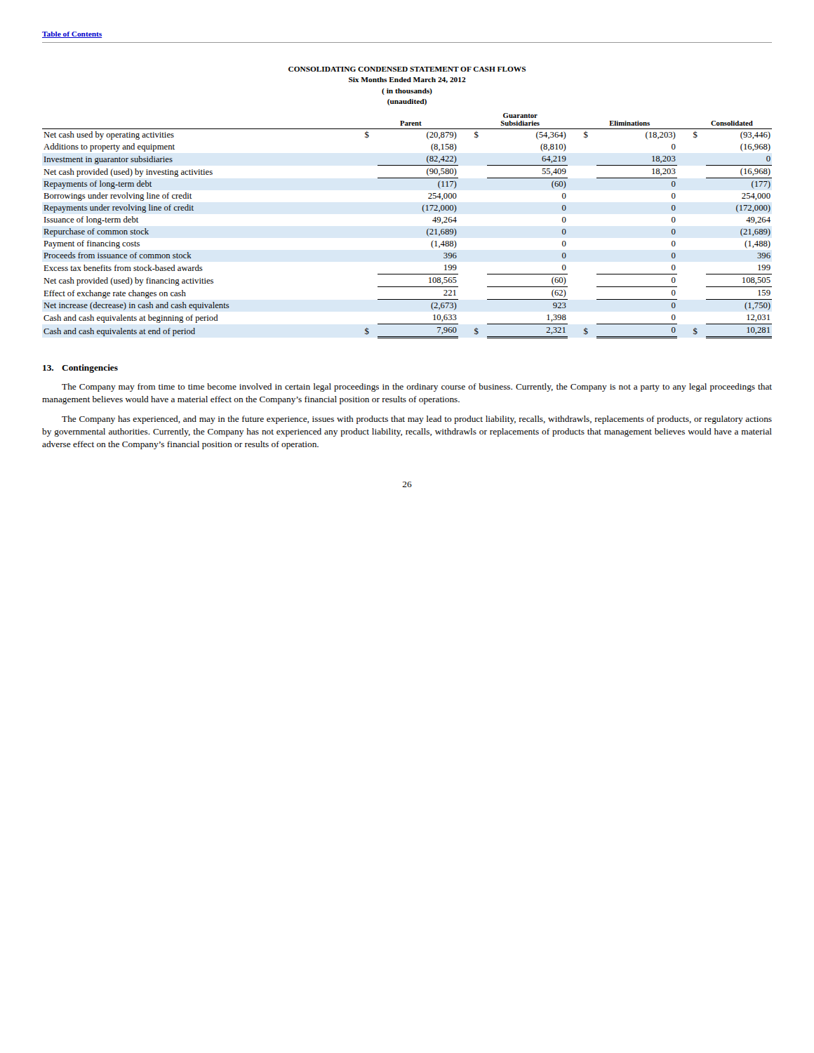Table of Contents
CONSOLIDATING CONDENSED STATEMENT OF CASH FLOWS
Six Months Ended March 24, 2012
( in thousands)
(unaudited)
| | Parent | | Guarantor Subsidiaries | | Eliminations | | Consolidated |
| --- | --- | --- | --- | --- | --- | --- | --- |
| Net cash used by operating activities | $ | (20,879) | | $ | (54,364) | | $ | (18,203) | | $ | (93,446) |
| Additions to property and equipment | | (8,158) | | | (8,810) | | | 0 | | | (16,968) |
| Investment in guarantor subsidiaries | | (82,422) | | | 64,219 | | | 18,203 | | | 0 |
| Net cash provided (used) by investing activities | | (90,580) | | | 55,409 | | | 18,203 | | | (16,968) |
| Repayments of long-term debt | | (117) | | | (60) | | | 0 | | | (177) |
| Borrowings under revolving line of credit | | 254,000 | | | 0 | | | 0 | | | 254,000 |
| Repayments under revolving line of credit | | (172,000) | | | 0 | | | 0 | | | (172,000) |
| Issuance of long-term debt | | 49,264 | | | 0 | | | 0 | | | 49,264 |
| Repurchase of common stock | | (21,689) | | | 0 | | | 0 | | | (21,689) |
| Payment of financing costs | | (1,488) | | | 0 | | | 0 | | | (1,488) |
| Proceeds from issuance of common stock | | 396 | | | 0 | | | 0 | | | 396 |
| Excess tax benefits from stock-based awards | | 199 | | | 0 | | | 0 | | | 199 |
| Net cash provided (used) by financing activities | | 108,565 | | | (60) | | | 0 | | | 108,505 |
| Effect of exchange rate changes on cash | | 221 | | | (62) | | | 0 | | | 159 |
| Net increase (decrease) in cash and cash equivalents | | (2,673) | | | 923 | | | 0 | | | (1,750) |
| Cash and cash equivalents at beginning of period | | 10,633 | | | 1,398 | | | 0 | | | 12,031 |
| Cash and cash equivalents at end of period | $ | 7,960 | | $ | 2,321 | | $ | 0 | | $ | 10,281 |
13. Contingencies
The Company may from time to time become involved in certain legal proceedings in the ordinary course of business. Currently, the Company is not a party to any legal proceedings that management believes would have a material effect on the Company’s financial position or results of operations.
The Company has experienced, and may in the future experience, issues with products that may lead to product liability, recalls, withdrawls, replacements of products, or regulatory actions by governmental authorities. Currently, the Company has not experienced any product liability, recalls, withdrawls or replacements of products that management believes would have a material adverse effect on the Company’s financial position or results of operation.
26